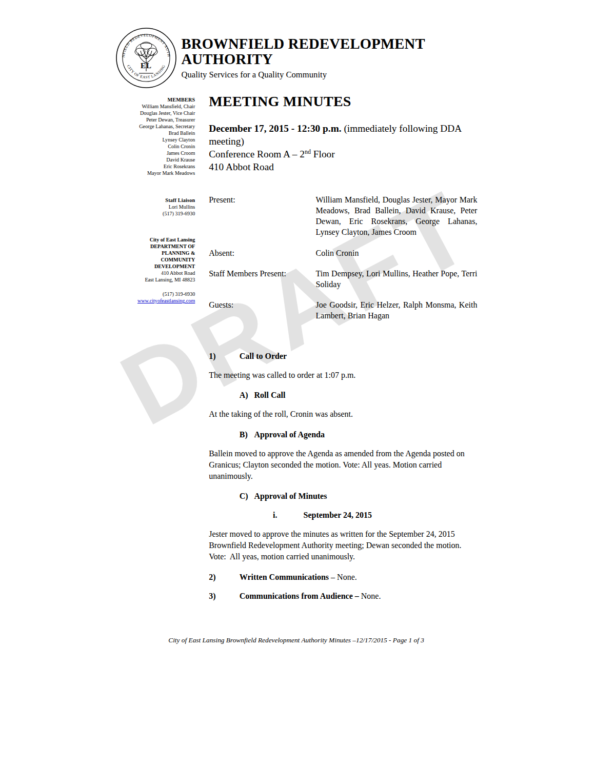DRAFT
BROWNFIELD REDEVELOPMENT AUTHORITY CITY OF EAST LANSING EL
BROWNFIELD REDEVELOPMENT AUTHORITY
Quality Services for a Quality Community
MEMBERS
William Mansfield, Chair
Douglas Jester, Vice Chair
Peter Dewan, Treasurer
George Lahanas, Secretary
Brad Ballein
Lynsey Clayton
Colin Cronin
James Croom
David Krause
Eric Rosekrans
Mayor Mark Meadows
Staff Liaison
Lori Mullins
(517) 319-6930
City of East Lansing
DEPARTMENT OF
PLANNING &
COMMUNITY
DEVELOPMENT
410 Abbot Road
East Lansing, MI 48823
(517) 319-6930
www.cityofeastlansing.com
MEETING MINUTES
December 17, 2015 - 12:30 p.m. (immediately following DDA meeting)
Conference Room A – 2nd Floor
410 Abbot Road
| Present: | William Mansfield, Douglas Jester, Mayor Mark Meadows, Brad Ballein, David Krause, Peter Dewan, Eric Rosekrans, George Lahanas, Lynsey Clayton, James Croom |
| Absent: | Colin Cronin |
| Staff Members Present: | Tim Dempsey, Lori Mullins, Heather Pope, Terri Soliday |
| Guests: | Joe Goodsir, Eric Helzer, Ralph Monsma, Keith Lambert, Brian Hagan |
1) Call to Order
The meeting was called to order at 1:07 p.m.
A) Roll Call
At the taking of the roll, Cronin was absent.
B) Approval of Agenda
Ballein moved to approve the Agenda as amended from the Agenda posted on Granicus; Clayton seconded the motion. Vote: All yeas. Motion carried unanimously.
C) Approval of Minutes
i. September 24, 2015
Jester moved to approve the minutes as written for the September 24, 2015 Brownfield Redevelopment Authority meeting; Dewan seconded the motion. Vote: All yeas, motion carried unanimously.
2) Written Communications – None.
3) Communications from Audience – None.
City of East Lansing Brownfield Redevelopment Authority Minutes –12/17/2015 - Page 1 of 3